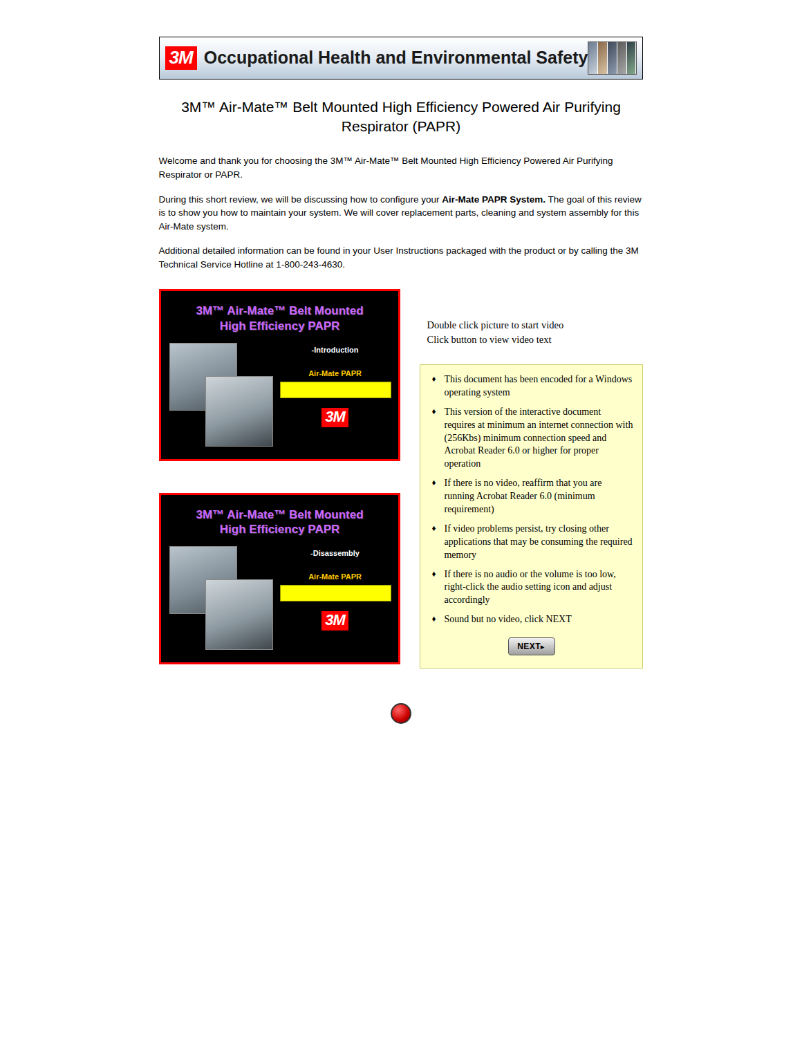3M Occupational Health and Environmental Safety
3M™ Air-Mate™ Belt Mounted High Efficiency Powered Air Purifying
Respirator (PAPR)
Welcome and thank you for choosing the 3M™ Air-Mate™ Belt Mounted High Efficiency Powered Air Purifying Respirator or PAPR.
During this short review, we will be discussing how to configure your Air-Mate PAPR System. The goal of this review is to show you how to maintain your system. We will cover replacement parts, cleaning and system assembly for this Air-Mate system.
Additional detailed information can be found in your User Instructions packaged with the product or by calling the 3M Technical Service Hotline at 1-800-243-4630.
3M™ Air-Mate™ Belt Mounted
High Efficiency PAPR
-Introduction
Air-Mate PAPR
3M
3M™ Air-Mate™ Belt Mounted
High Efficiency PAPR
-Disassembly
Air-Mate PAPR
3M
Double click picture to start video
Click button to view video text
This document has been encoded for a Windows operating system
This version of the interactive document requires at minimum an internet connection with (256Kbs) minimum connection speed and Acrobat Reader 6.0 or higher for proper operation
If there is no video, reaffirm that you are running Acrobat Reader 6.0 (minimum requirement)
If video problems persist, try closing other applications that may be consuming the required memory
If there is no audio or the volume is too low, right-click the audio setting icon and adjust accordingly
Sound but no video, click NEXT
NEXT▸